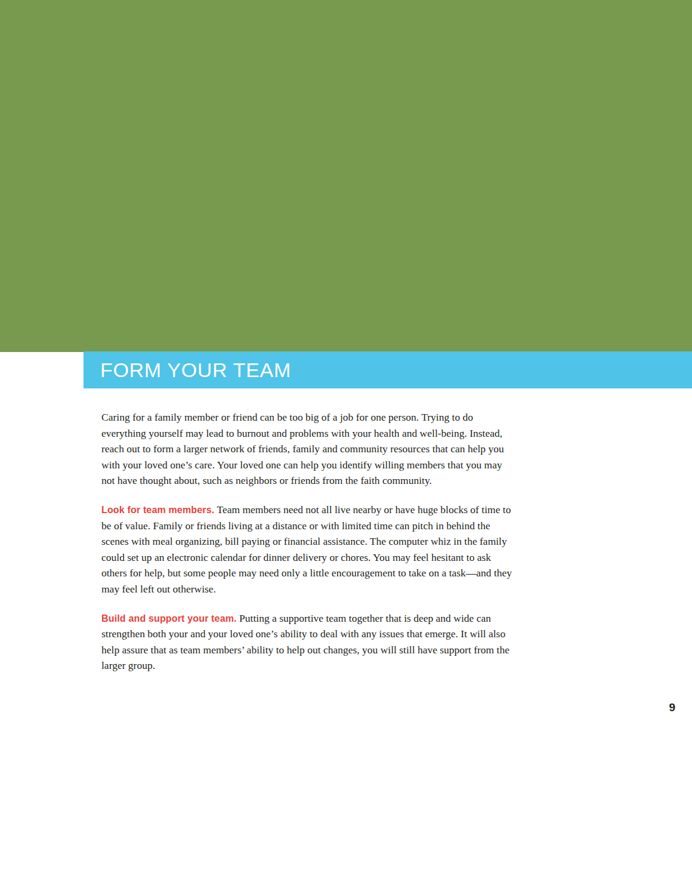FORM YOUR TEAM
Caring for a family member or friend can be too big of a job for one person. Trying to do everything yourself may lead to burnout and problems with your health and well-being. Instead, reach out to form a larger network of friends, family and community resources that can help you with your loved one’s care. Your loved one can help you identify willing members that you may not have thought about, such as neighbors or friends from the faith community.
Look for team members. Team members need not all live nearby or have huge blocks of time to be of value. Family or friends living at a distance or with limited time can pitch in behind the scenes with meal organizing, bill paying or financial assistance. The computer whiz in the family could set up an electronic calendar for dinner delivery or chores. You may feel hesitant to ask others for help, but some people may need only a little encouragement to take on a task—and they may feel left out otherwise.
Build and support your team. Putting a supportive team together that is deep and wide can strengthen both your and your loved one’s ability to deal with any issues that emerge. It will also help assure that as team members’ ability to help out changes, you will still have support from the larger group.
9